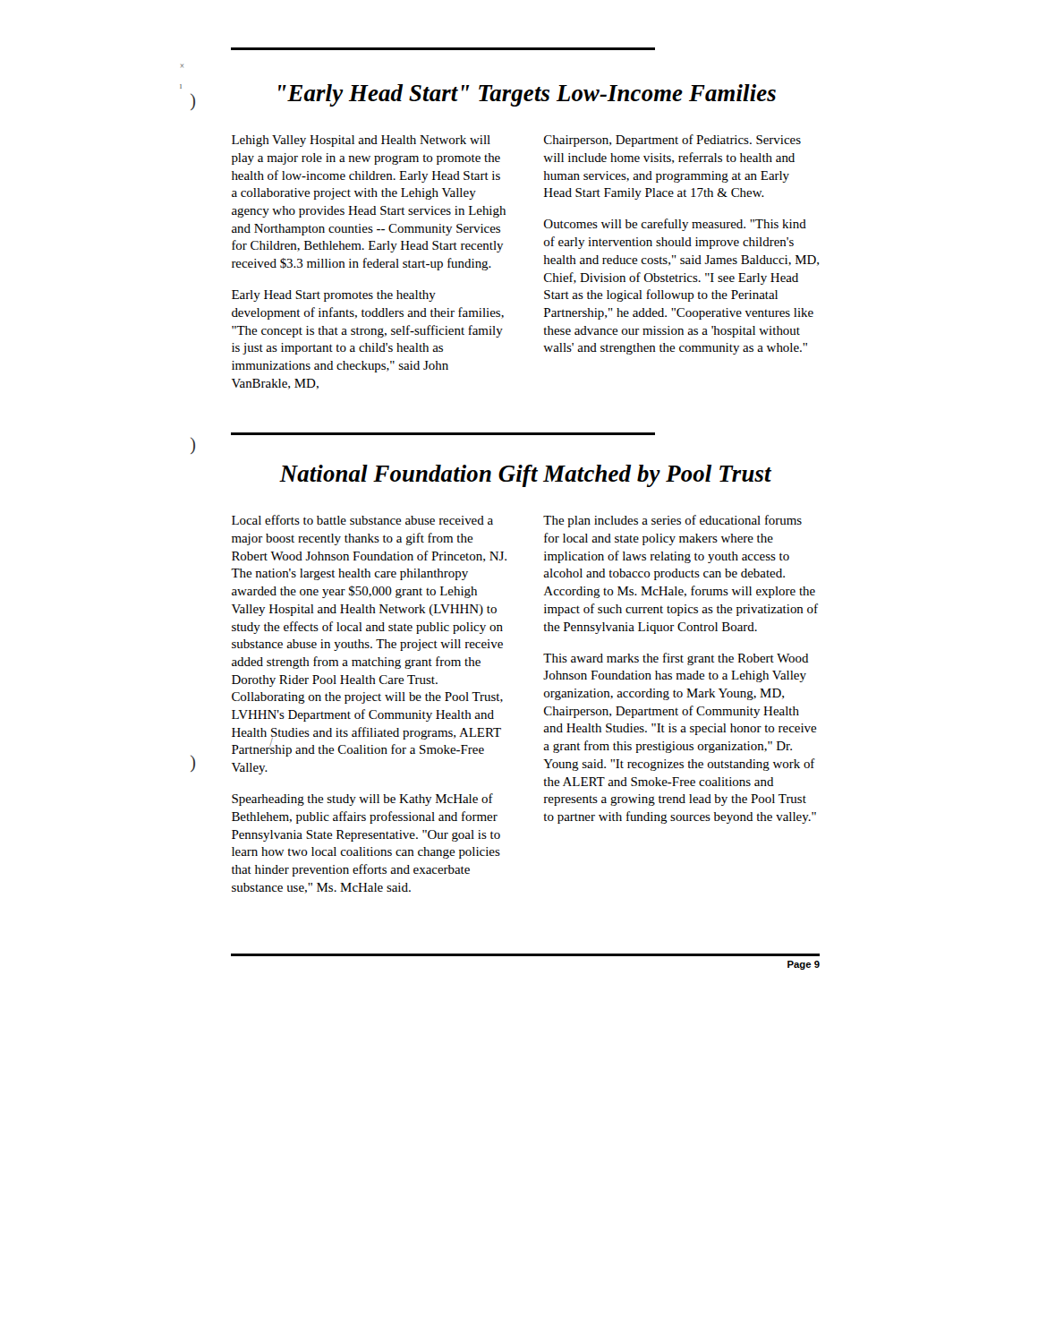× ı ) ) ) ⁄
"Early Head Start" Targets Low-Income Families
Lehigh Valley Hospital and Health Network will play a major role in a new program to promote the health of low-income children. Early Head Start is a collaborative project with the Lehigh Valley agency who provides Head Start services in Lehigh and Northampton counties -- Community Services for Children, Bethlehem. Early Head Start recently received $3.3 million in federal start-up funding.
Early Head Start promotes the healthy development of infants, toddlers and their families, "The concept is that a strong, self-sufficient family is just as important to a child's health as immunizations and checkups," said John VanBrakle, MD,
Chairperson, Department of Pediatrics. Services will include home visits, referrals to health and human services, and programming at an Early Head Start Family Place at 17th & Chew.
Outcomes will be carefully measured. "This kind of early intervention should improve children's health and reduce costs," said James Balducci, MD, Chief, Division of Obstetrics. "I see Early Head Start as the logical followup to the Perinatal Partnership," he added. "Cooperative ventures like these advance our mission as a 'hospital without walls' and strengthen the community as a whole."
National Foundation Gift Matched by Pool Trust
Local efforts to battle substance abuse received a major boost recently thanks to a gift from the Robert Wood Johnson Foundation of Princeton, NJ. The nation's largest health care philanthropy awarded the one year $50,000 grant to Lehigh Valley Hospital and Health Network (LVHHN) to study the effects of local and state public policy on substance abuse in youths. The project will receive added strength from a matching grant from the Dorothy Rider Pool Health Care Trust. Collaborating on the project will be the Pool Trust, LVHHN's Department of Community Health and Health Studies and its affiliated programs, ALERT Partnership and the Coalition for a Smoke-Free Valley.
Spearheading the study will be Kathy McHale of Bethlehem, public affairs professional and former Pennsylvania State Representative. "Our goal is to learn how two local coalitions can change policies that hinder prevention efforts and exacerbate substance use," Ms. McHale said.
The plan includes a series of educational forums for local and state policy makers where the implication of laws relating to youth access to alcohol and tobacco products can be debated. According to Ms. McHale, forums will explore the impact of such current topics as the privatization of the Pennsylvania Liquor Control Board.
This award marks the first grant the Robert Wood Johnson Foundation has made to a Lehigh Valley organization, according to Mark Young, MD, Chairperson, Department of Community Health and Health Studies. "It is a special honor to receive a grant from this prestigious organization," Dr. Young said. "It recognizes the outstanding work of the ALERT and Smoke-Free coalitions and represents a growing trend lead by the Pool Trust to partner with funding sources beyond the valley."
Page 9